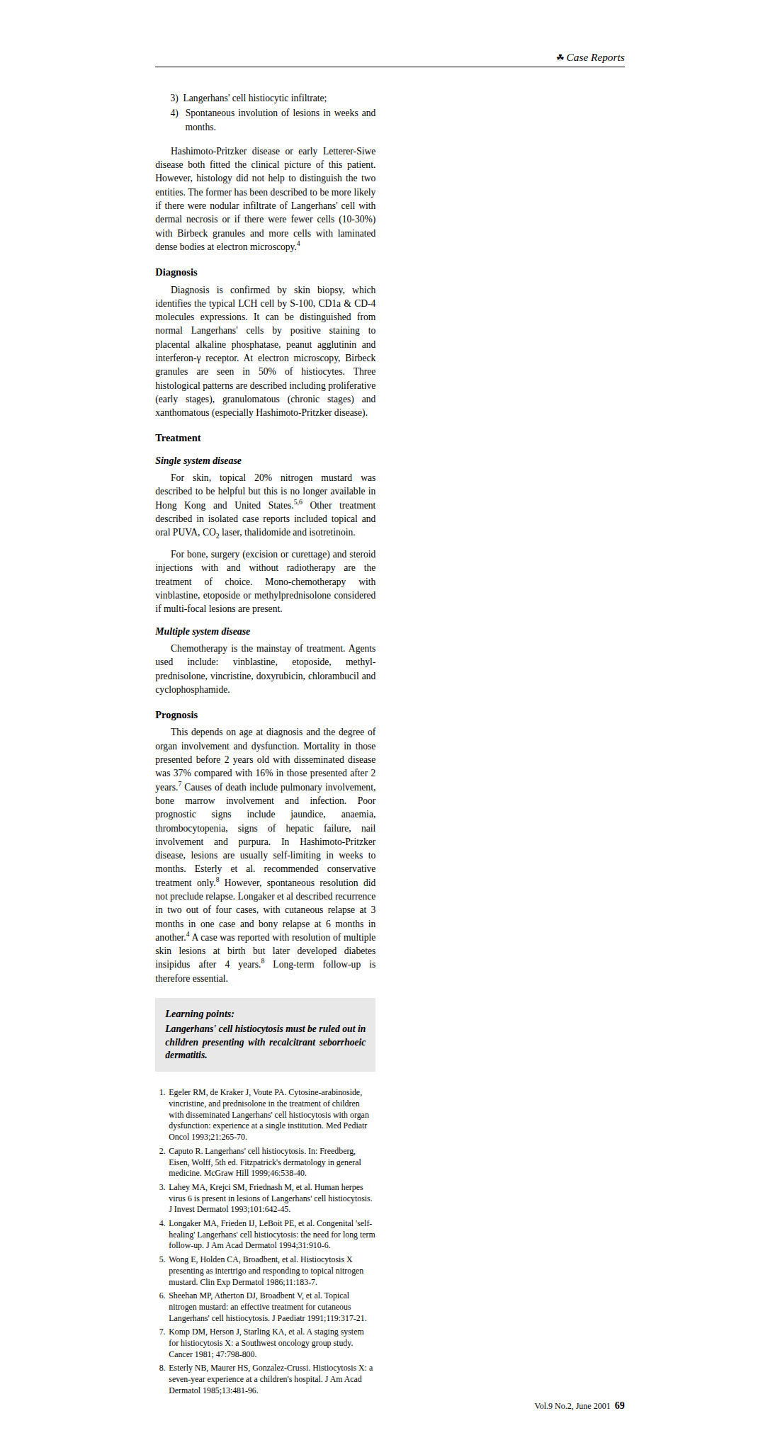☘Case Reports
3) Langerhans' cell histiocytic infiltrate;
4) Spontaneous involution of lesions in weeks and months.
Hashimoto-Pritzker disease or early Letterer-Siwe disease both fitted the clinical picture of this patient. However, histology did not help to distinguish the two entities. The former has been described to be more likely if there were nodular infiltrate of Langerhans' cell with dermal necrosis or if there were fewer cells (10-30%) with Birbeck granules and more cells with laminated dense bodies at electron microscopy.4
Diagnosis
Diagnosis is confirmed by skin biopsy, which identifies the typical LCH cell by S-100, CD1a & CD-4 molecules expressions. It can be distinguished from normal Langerhans' cells by positive staining to placental alkaline phosphatase, peanut agglutinin and interferon-γ receptor. At electron microscopy, Birbeck granules are seen in 50% of histiocytes. Three histological patterns are described including proliferative (early stages), granulomatous (chronic stages) and xanthomatous (especially Hashimoto-Pritzker disease).
Treatment
Single system disease
For skin, topical 20% nitrogen mustard was described to be helpful but this is no longer available in Hong Kong and United States.5,6 Other treatment described in isolated case reports included topical and oral PUVA, CO2 laser, thalidomide and isotretinoin.
For bone, surgery (excision or curettage) and steroid injections with and without radiotherapy are the treatment of choice. Mono-chemotherapy with vinblastine, etoposide or methylprednisolone considered if multi-focal lesions are present.
Multiple system disease
Chemotherapy is the mainstay of treatment. Agents used include: vinblastine, etoposide, methyl-prednisolone, vincristine, doxyrubicin, chlorambucil and cyclophosphamide.
Prognosis
This depends on age at diagnosis and the degree of organ involvement and dysfunction. Mortality in those presented before 2 years old with disseminated disease was 37% compared with 16% in those presented after 2 years.7 Causes of death include pulmonary involvement, bone marrow involvement and infection. Poor prognostic signs include jaundice, anaemia, thrombocytopenia, signs of hepatic failure, nail involvement and purpura. In Hashimoto-Pritzker disease, lesions are usually self-limiting in weeks to months. Esterly et al. recommended conservative treatment only.8 However, spontaneous resolution did not preclude relapse. Longaker et al described recurrence in two out of four cases, with cutaneous relapse at 3 months in one case and bony relapse at 6 months in another.4 A case was reported with resolution of multiple skin lesions at birth but later developed diabetes insipidus after 4 years.8 Long-term follow-up is therefore essential.
Learning points:
Langerhans' cell histiocytosis must be ruled out in children presenting with recalcitrant seborrhoeic dermatitis.
Egeler RM, de Kraker J, Voute PA. Cytosine-arabinoside, vincristine, and prednisolone in the treatment of children with disseminated Langerhans' cell histiocytosis with organ dysfunction: experience at a single institution. Med Pediatr Oncol 1993;21:265-70.
Caputo R. Langerhans' cell histiocytosis. In: Freedberg, Eisen, Wolff, 5th ed. Fitzpatrick's dermatology in general medicine. McGraw Hill 1999;46:538-40.
Lahey MA, Krejci SM, Friednash M, et al. Human herpes virus 6 is present in lesions of Langerhans' cell histiocytosis. J Invest Dermatol 1993;101:642-45.
Longaker MA, Frieden IJ, LeBoit PE, et al. Congenital 'self-healing' Langerhans' cell histiocytosis: the need for long term follow-up. J Am Acad Dermatol 1994;31:910-6.
Wong E, Holden CA, Broadbent, et al. Histiocytosis X presenting as intertrigo and responding to topical nitrogen mustard. Clin Exp Dermatol 1986;11:183-7.
Sheehan MP, Atherton DJ, Broadbent V, et al. Topical nitrogen mustard: an effective treatment for cutaneous Langerhans' cell histiocytosis. J Paediatr 1991;119:317-21.
Komp DM, Herson J, Starling KA, et al. A staging system for histiocytosis X: a Southwest oncology group study. Cancer 1981; 47:798-800.
Esterly NB, Maurer HS, Gonzalez-Crussi. Histiocytosis X: a seven-year experience at a children's hospital. J Am Acad Dermatol 1985;13:481-96.
Vol.9 No.2, June 200169